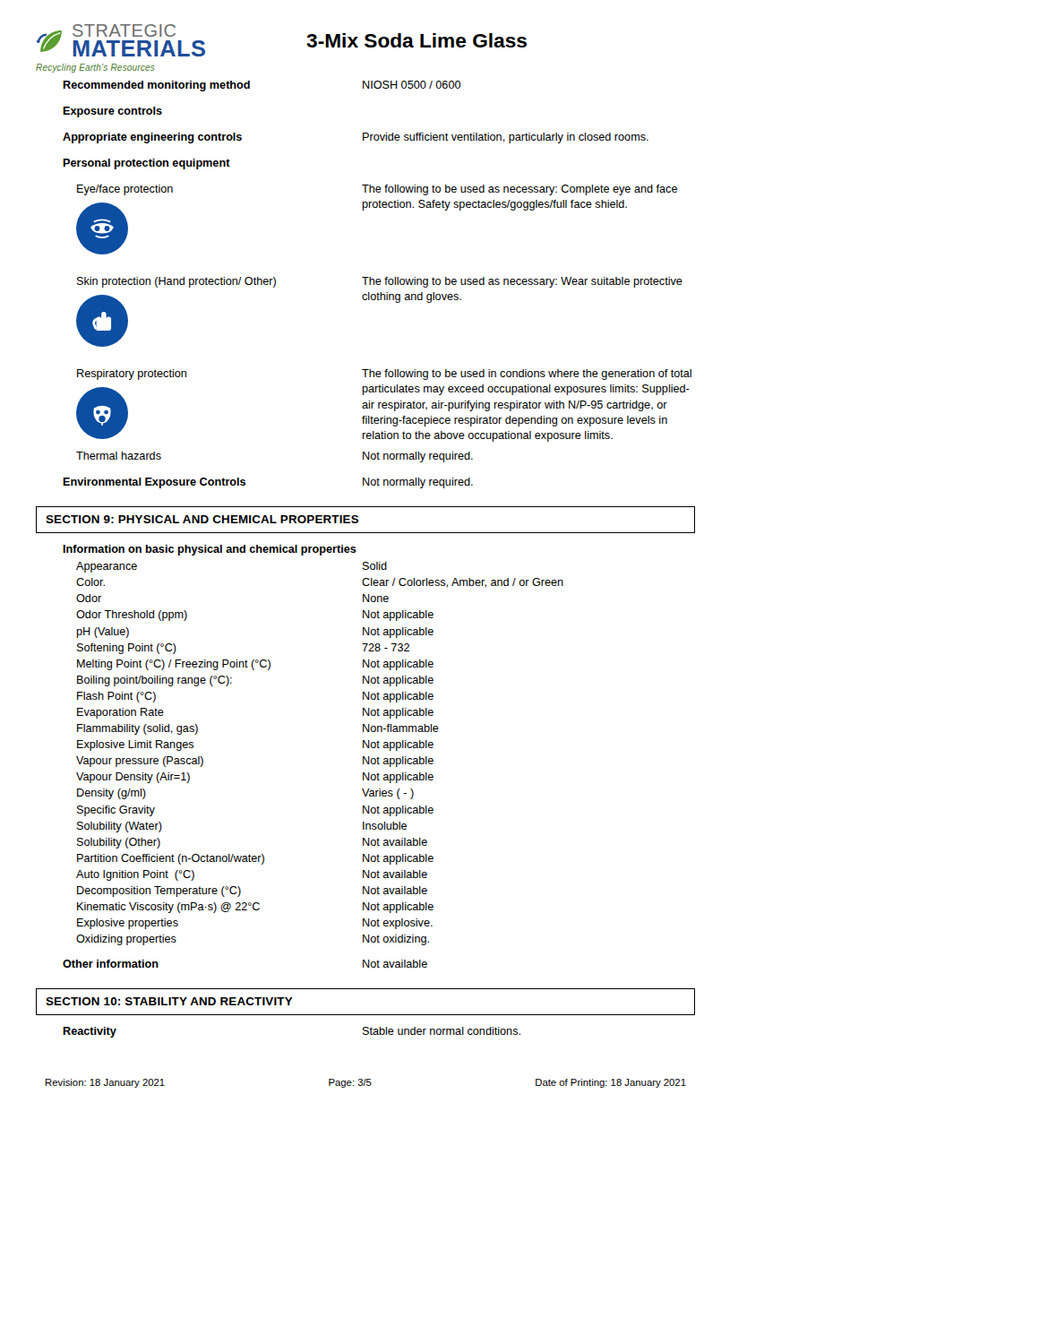STRATEGIC
MATERIALS
Recycling Earth’s Resources
3-Mix Soda Lime Glass
Recommended monitoring method
NIOSH 0500 / 0600
Exposure controls
Appropriate engineering controls
Provide sufficient ventilation, particularly in closed rooms.
Personal protection equipment
Eye/face protection
The following to be used as necessary: Complete eye and face protection. Safety spectacles/goggles/full face shield.
Skin protection (Hand protection/ Other)
The following to be used as necessary: Wear suitable protective clothing and gloves.
Respiratory protection
The following to be used in condions where the generation of total particulates may exceed occupational exposures limits: Supplied-air respirator, air-purifying respirator with N/P-95 cartridge, or filtering-facepiece respirator depending on exposure levels in relation to the above occupational exposure limits.
Thermal hazards
Not normally required.
Environmental Exposure Controls
Not normally required.
SECTION 9: PHYSICAL AND CHEMICAL PROPERTIES
Information on basic physical and chemical properties
| Appearance | Solid |
| Color. | Clear / Colorless, Amber, and / or Green |
| Odor | None |
| Odor Threshold (ppm) | Not applicable |
| pH (Value) | Not applicable |
| Softening Point (°C) | 728 - 732 |
| Melting Point (°C) / Freezing Point (°C) | Not applicable |
| Boiling point/boiling range (°C): | Not applicable |
| Flash Point (°C) | Not applicable |
| Evaporation Rate | Not applicable |
| Flammability (solid, gas) | Non-flammable |
| Explosive Limit Ranges | Not applicable |
| Vapour pressure (Pascal) | Not applicable |
| Vapour Density (Air=1) | Not applicable |
| Density (g/ml) | Varies ( - ) |
| Specific Gravity | Not applicable |
| Solubility (Water) | Insoluble |
| Solubility (Other) | Not available |
| Partition Coefficient (n-Octanol/water) | Not applicable |
| Auto Ignition Point (°C) | Not available |
| Decomposition Temperature (°C) | Not available |
| Kinematic Viscosity (mPa·s) @ 22°C | Not applicable |
| Explosive properties | Not explosive. |
| Oxidizing properties | Not oxidizing. |
Other information
Not available
SECTION 10: STABILITY AND REACTIVITY
Reactivity
Stable under normal conditions.
Revision: 18 January 2021
Page: 3/5
Date of Printing: 18 January 2021